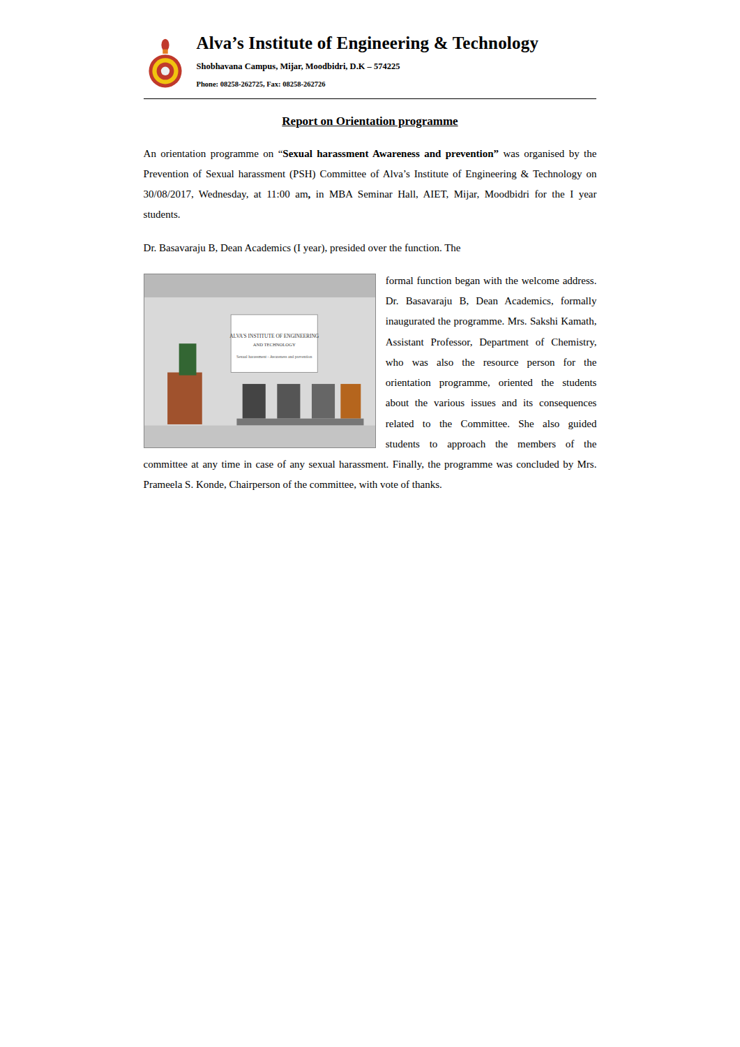Alva’s Institute of Engineering & Technology
Shobhavana Campus, Mijar, Moodbidri, D.K – 574225
Phone: 08258-262725, Fax: 08258-262726
Report on Orientation programme
An orientation programme on “Sexual harassment Awareness and prevention” was organised by the Prevention of Sexual harassment (PSH) Committee of Alva’s Institute of Engineering & Technology on 30/08/2017, Wednesday, at 11:00 am, in MBA Seminar Hall, AIET, Mijar, Moodbidri for the I year students.
Dr. Basavaraju B, Dean Academics (I year), presided over the function. The
formal function began with the welcome address. Dr. Basavaraju B, Dean Academics, formally inaugurated the programme. Mrs. Sakshi Kamath, Assistant Professor, Department of Chemistry, who was also the resource person for the orientation programme, oriented the students about the various issues and its consequences related to the Committee. She also guided students to approach the members of the committee at any time in case of any sexual harassment. Finally, the programme was concluded by Mrs. Prameela S. Konde, Chairperson of the committee, with vote of thanks.